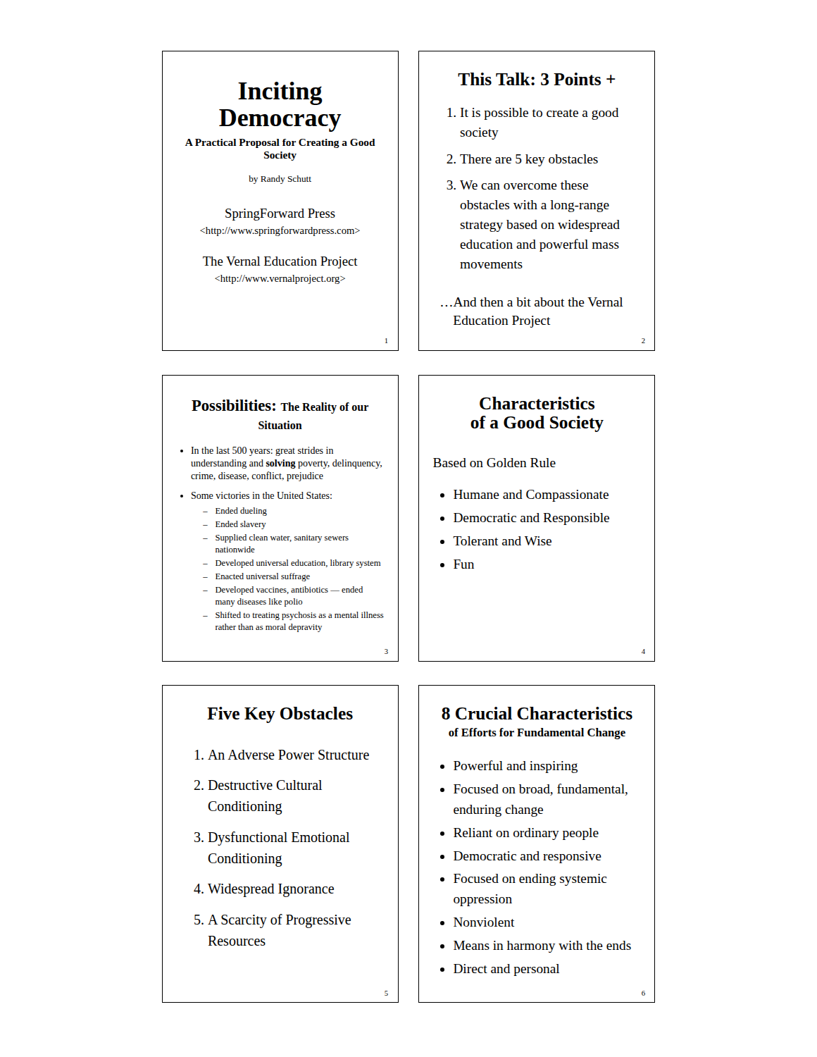Inciting Democracy
A Practical Proposal for Creating a Good Society
by Randy Schutt
SpringForward Press
<http://www.springforwardpress.com>
The Vernal Education Project
<http://www.vernalproject.org>
1
This Talk: 3 Points +
It is possible to create a good society
There are 5 key obstacles
We can overcome these obstacles with a long-range strategy based on widespread education and powerful mass movements
…And then a bit about the Vernal Education Project
2
Possibilities: The Reality of our Situation
In the last 500 years: great strides in understanding and solving poverty, delinquency, crime, disease, conflict, prejudice
Some victories in the United States:
Ended dueling
Ended slavery
Supplied clean water, sanitary sewers nationwide
Developed universal education, library system
Enacted universal suffrage
Developed vaccines, antibiotics — ended many diseases like polio
Shifted to treating psychosis as a mental illness rather than as moral depravity
3
Characteristics
of a Good Society
Based on Golden Rule
Humane and Compassionate
Democratic and Responsible
Tolerant and Wise
Fun
4
Five Key Obstacles
An Adverse Power Structure
Destructive Cultural Conditioning
Dysfunctional Emotional Conditioning
Widespread Ignorance
A Scarcity of Progressive Resources
5
8 Crucial Characteristics of Efforts for Fundamental Change
Powerful and inspiring
Focused on broad, fundamental, enduring change
Reliant on ordinary people
Democratic and responsive
Focused on ending systemic oppression
Nonviolent
Means in harmony with the ends
Direct and personal
6